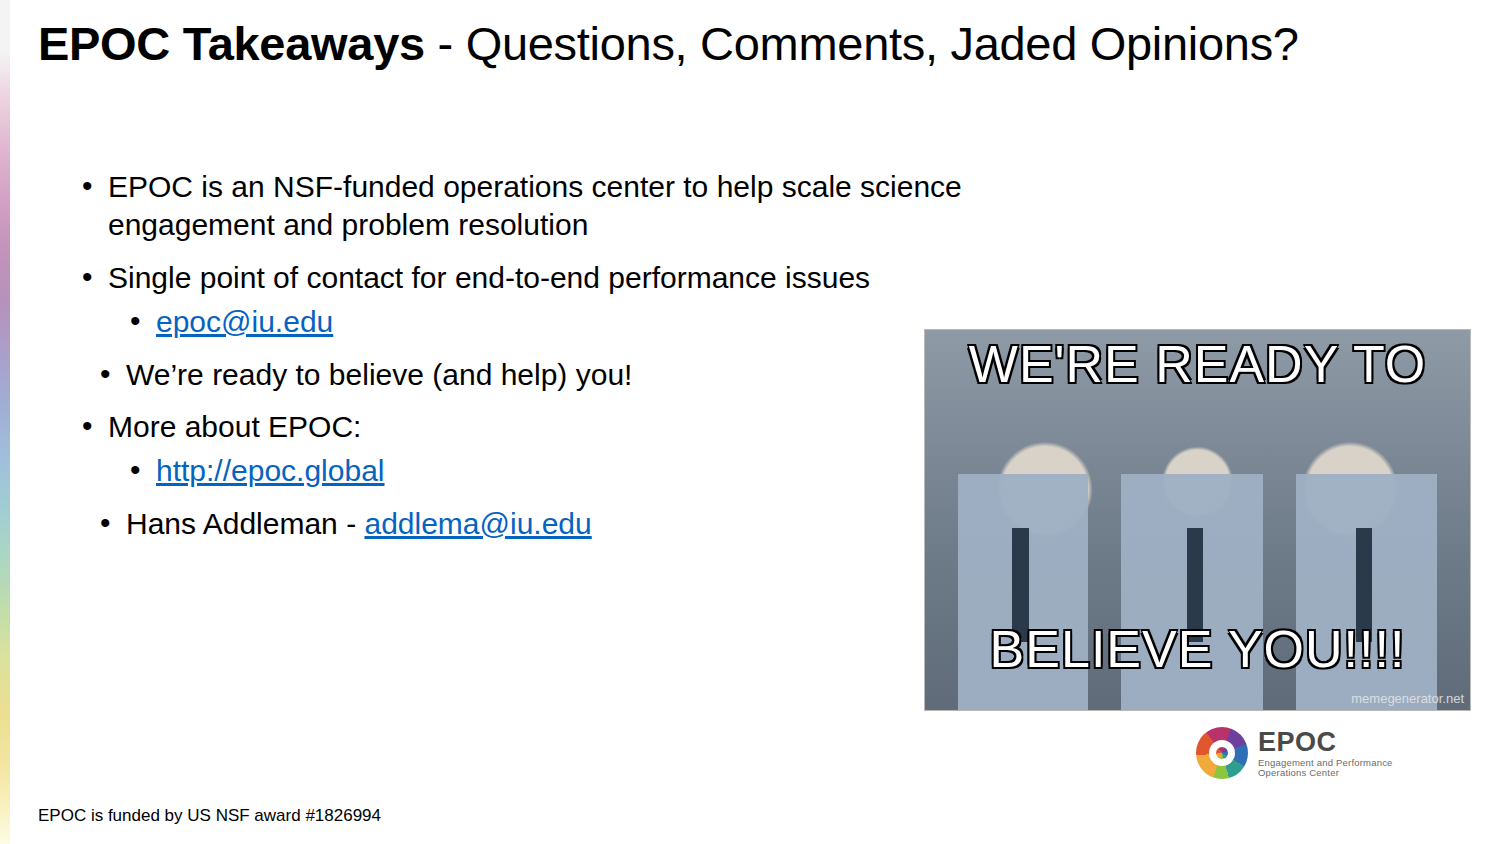EPOC Takeaways - Questions, Comments, Jaded Opinions?
EPOC is an NSF-funded operations center to help scale science engagement and problem resolution
Single point of contact for end-to-end performance issues
epoc@iu.edu
We’re ready to believe (and help) you!
More about EPOC:
http://epoc.global
Hans Addleman - addlema@iu.edu
We're ready to
Believe you!!!!
memegenerator.net
EPOC
Engagement and Performance
Operations Center
EPOC is funded by US NSF award #1826994